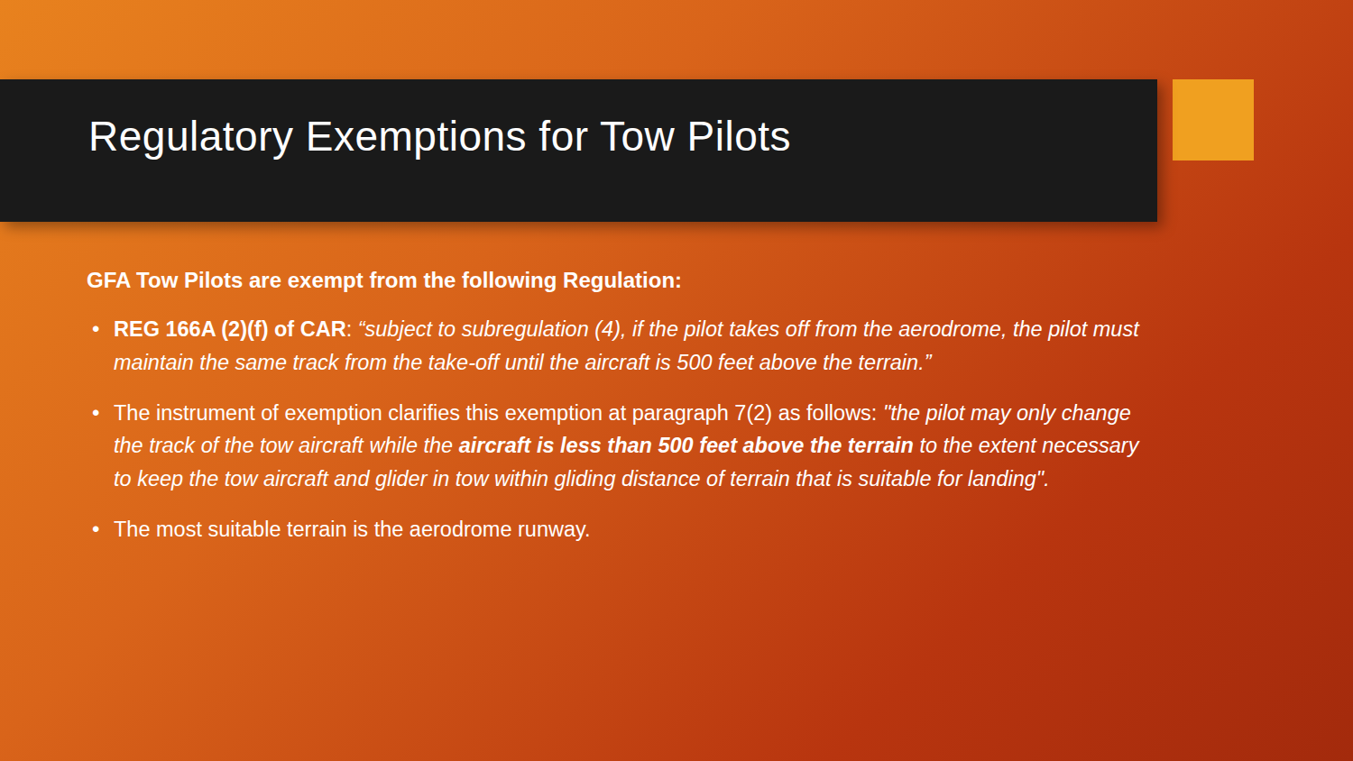Regulatory Exemptions for Tow Pilots
GFA Tow Pilots are exempt from the following Regulation:
REG 166A (2)(f) of CAR: “subject to subregulation (4), if the pilot takes off from the aerodrome, the pilot must maintain the same track from the take-off until the aircraft is 500 feet above the terrain.”
The instrument of exemption clarifies this exemption at paragraph 7(2) as follows: "the pilot may only change the track of the tow aircraft while the aircraft is less than 500 feet above the terrain to the extent necessary to keep the tow aircraft and glider in tow within gliding distance of terrain that is suitable for landing".
The most suitable terrain is the aerodrome runway.